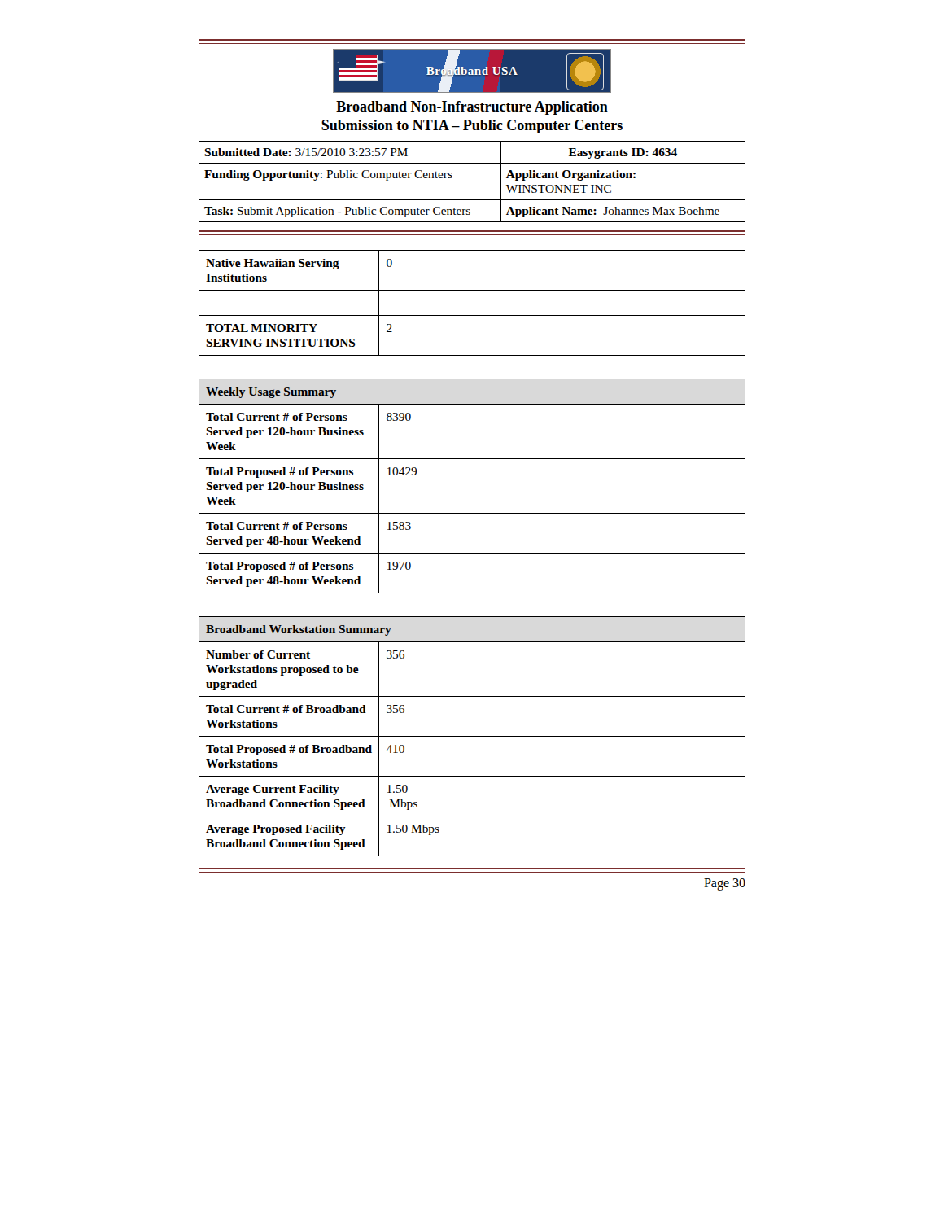Broadband USA
Broadband Non-Infrastructure Application
Submission to NTIA – Public Computer Centers
| Submitted Date: 3/15/2010 3:23:57 PM | Easygrants ID: 4634 |
| Funding Opportunity : Public Computer Centers | Applicant Organization: WINSTONNET INC |
| Task: Submit Application - Public Computer Centers | Applicant Name: Johannes Max Boehme |
| Native Hawaiian Serving Institutions | 0 |
| TOTAL MINORITY SERVING INSTITUTIONS | 2 |
| Weekly Usage Summary |
| --- |
| Total Current # of Persons Served per 120-hour Business Week | 8390 |
| Total Proposed # of Persons Served per 120-hour Business Week | 10429 |
| Total Current # of Persons Served per 48-hour Weekend | 1583 |
| Total Proposed # of Persons Served per 48-hour Weekend | 1970 |
| Broadband Workstation Summary |
| --- |
| Number of Current Workstations proposed to be upgraded | 356 |
| Total Current # of Broadband Workstations | 356 |
| Total Proposed # of Broadband Workstations | 410 |
| Average Current Facility Broadband Connection Speed | 1.50 Mbps |
| Average Proposed Facility Broadband Connection Speed | 1.50 Mbps |
Page 30